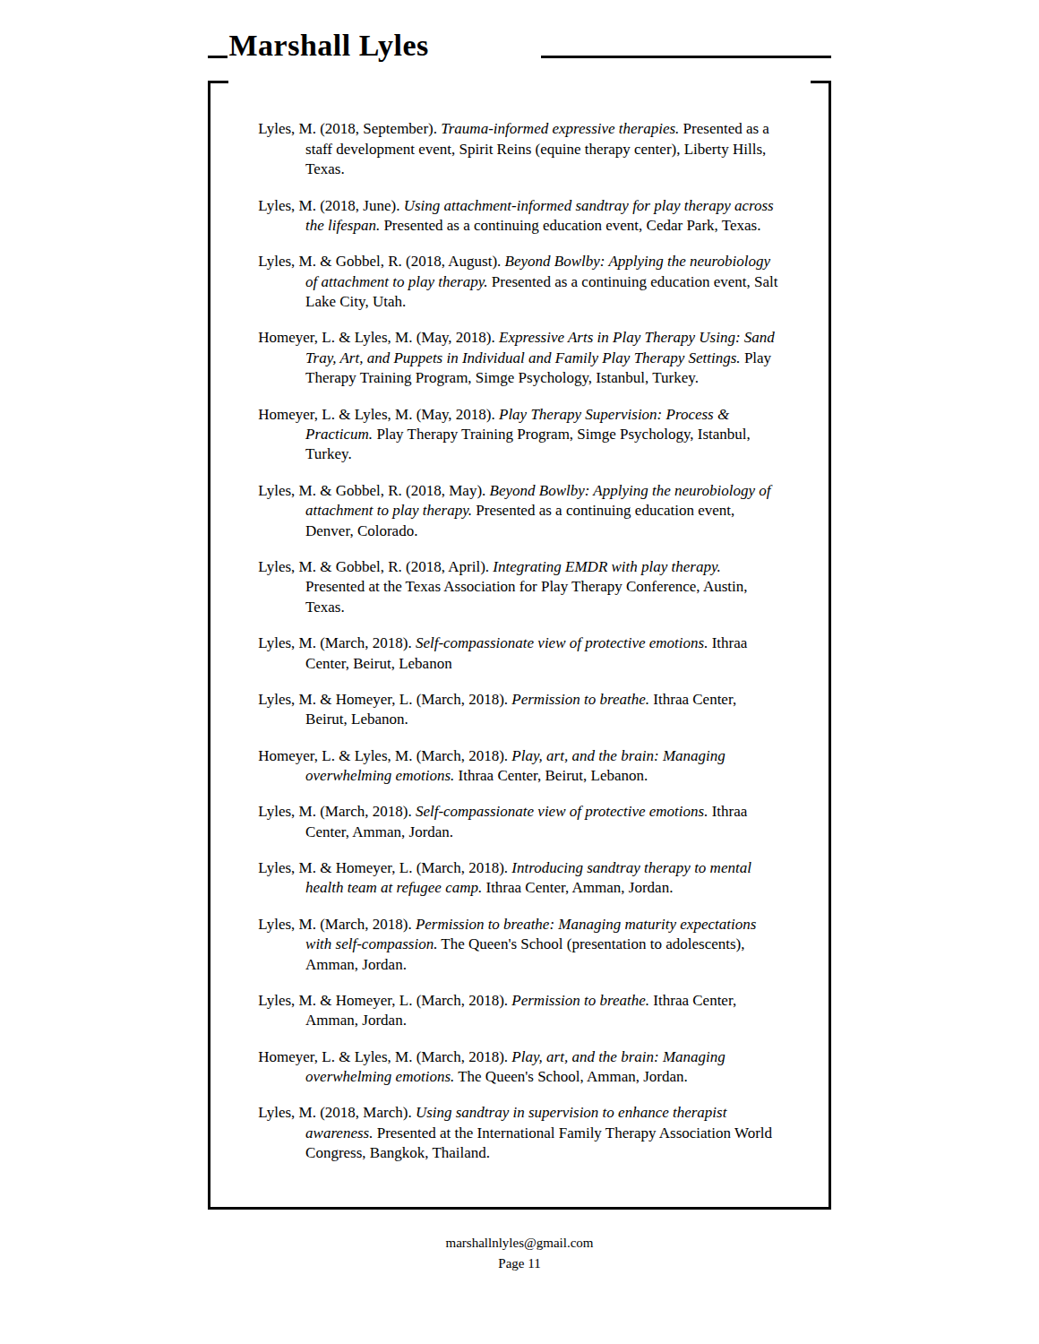Marshall Lyles
Lyles, M. (2018, September). Trauma-informed expressive therapies. Presented as a staff development event, Spirit Reins (equine therapy center), Liberty Hills, Texas.
Lyles, M. (2018, June). Using attachment-informed sandtray for play therapy across the lifespan. Presented as a continuing education event, Cedar Park, Texas.
Lyles, M. & Gobbel, R. (2018, August). Beyond Bowlby: Applying the neurobiology of attachment to play therapy. Presented as a continuing education event, Salt Lake City, Utah.
Homeyer, L. & Lyles, M. (May, 2018). Expressive Arts in Play Therapy Using: Sand Tray, Art, and Puppets in Individual and Family Play Therapy Settings. Play Therapy Training Program, Simge Psychology, Istanbul, Turkey.
Homeyer, L. & Lyles, M. (May, 2018). Play Therapy Supervision: Process & Practicum. Play Therapy Training Program, Simge Psychology, Istanbul, Turkey.
Lyles, M. & Gobbel, R. (2018, May). Beyond Bowlby: Applying the neurobiology of attachment to play therapy. Presented as a continuing education event, Denver, Colorado.
Lyles, M. & Gobbel, R. (2018, April). Integrating EMDR with play therapy. Presented at the Texas Association for Play Therapy Conference, Austin, Texas.
Lyles, M. (March, 2018). Self-compassionate view of protective emotions. Ithraa Center, Beirut, Lebanon
Lyles, M. & Homeyer, L. (March, 2018). Permission to breathe. Ithraa Center, Beirut, Lebanon.
Homeyer, L. & Lyles, M. (March, 2018). Play, art, and the brain: Managing overwhelming emotions. Ithraa Center, Beirut, Lebanon.
Lyles, M. (March, 2018). Self-compassionate view of protective emotions. Ithraa Center, Amman, Jordan.
Lyles, M. & Homeyer, L. (March, 2018). Introducing sandtray therapy to mental health team at refugee camp. Ithraa Center, Amman, Jordan.
Lyles, M. (March, 2018). Permission to breathe: Managing maturity expectations with self-compassion. The Queen's School (presentation to adolescents), Amman, Jordan.
Lyles, M. & Homeyer, L. (March, 2018). Permission to breathe. Ithraa Center, Amman, Jordan.
Homeyer, L. & Lyles, M. (March, 2018). Play, art, and the brain: Managing overwhelming emotions. The Queen's School, Amman, Jordan.
Lyles, M. (2018, March). Using sandtray in supervision to enhance therapist awareness. Presented at the International Family Therapy Association World Congress, Bangkok, Thailand.
marshallnlyles@gmail.com Page 11